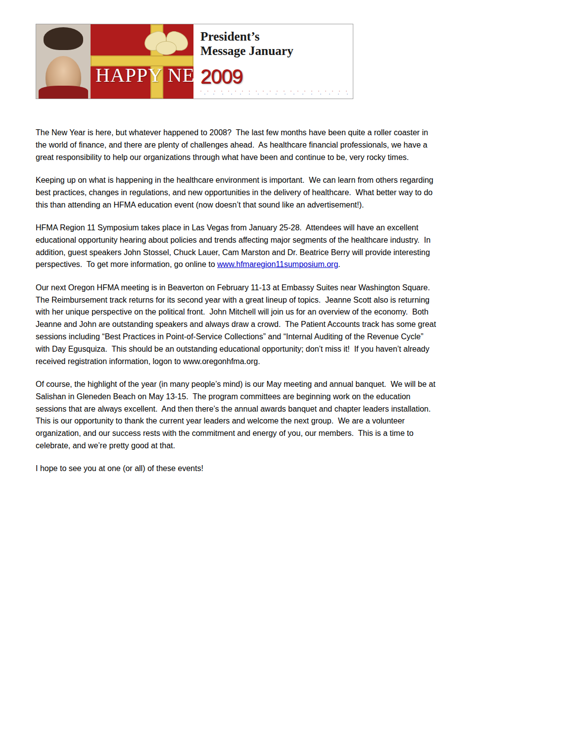HAPPY NEW YEAR
President’s
Message January
2009
The New Year is here, but whatever happened to 2008? The last few months have been quite a roller coaster in the world of finance, and there are plenty of challenges ahead. As healthcare financial professionals, we have a great responsibility to help our organizations through what have been and continue to be, very rocky times.
Keeping up on what is happening in the healthcare environment is important. We can learn from others regarding best practices, changes in regulations, and new opportunities in the delivery of healthcare. What better way to do this than attending an HFMA education event (now doesn’t that sound like an advertisement!).
HFMA Region 11 Symposium takes place in Las Vegas from January 25-28. Attendees will have an excellent educational opportunity hearing about policies and trends affecting major segments of the healthcare industry. In addition, guest speakers John Stossel, Chuck Lauer, Cam Marston and Dr. Beatrice Berry will provide interesting perspectives. To get more information, go online to www.hfmaregion11sumposium.org.
Our next Oregon HFMA meeting is in Beaverton on February 11-13 at Embassy Suites near Washington Square. The Reimbursement track returns for its second year with a great lineup of topics. Jeanne Scott also is returning with her unique perspective on the political front. John Mitchell will join us for an overview of the economy. Both Jeanne and John are outstanding speakers and always draw a crowd. The Patient Accounts track has some great sessions including “Best Practices in Point-of-Service Collections” and “Internal Auditing of the Revenue Cycle” with Day Egusquiza. This should be an outstanding educational opportunity; don’t miss it! If you haven’t already received registration information, logon to www.oregonhfma.org.
Of course, the highlight of the year (in many people’s mind) is our May meeting and annual banquet. We will be at Salishan in Gleneden Beach on May 13-15. The program committees are beginning work on the education sessions that are always excellent. And then there’s the annual awards banquet and chapter leaders installation. This is our opportunity to thank the current year leaders and welcome the next group. We are a volunteer organization, and our success rests with the commitment and energy of you, our members. This is a time to celebrate, and we’re pretty good at that.
I hope to see you at one (or all) of these events!